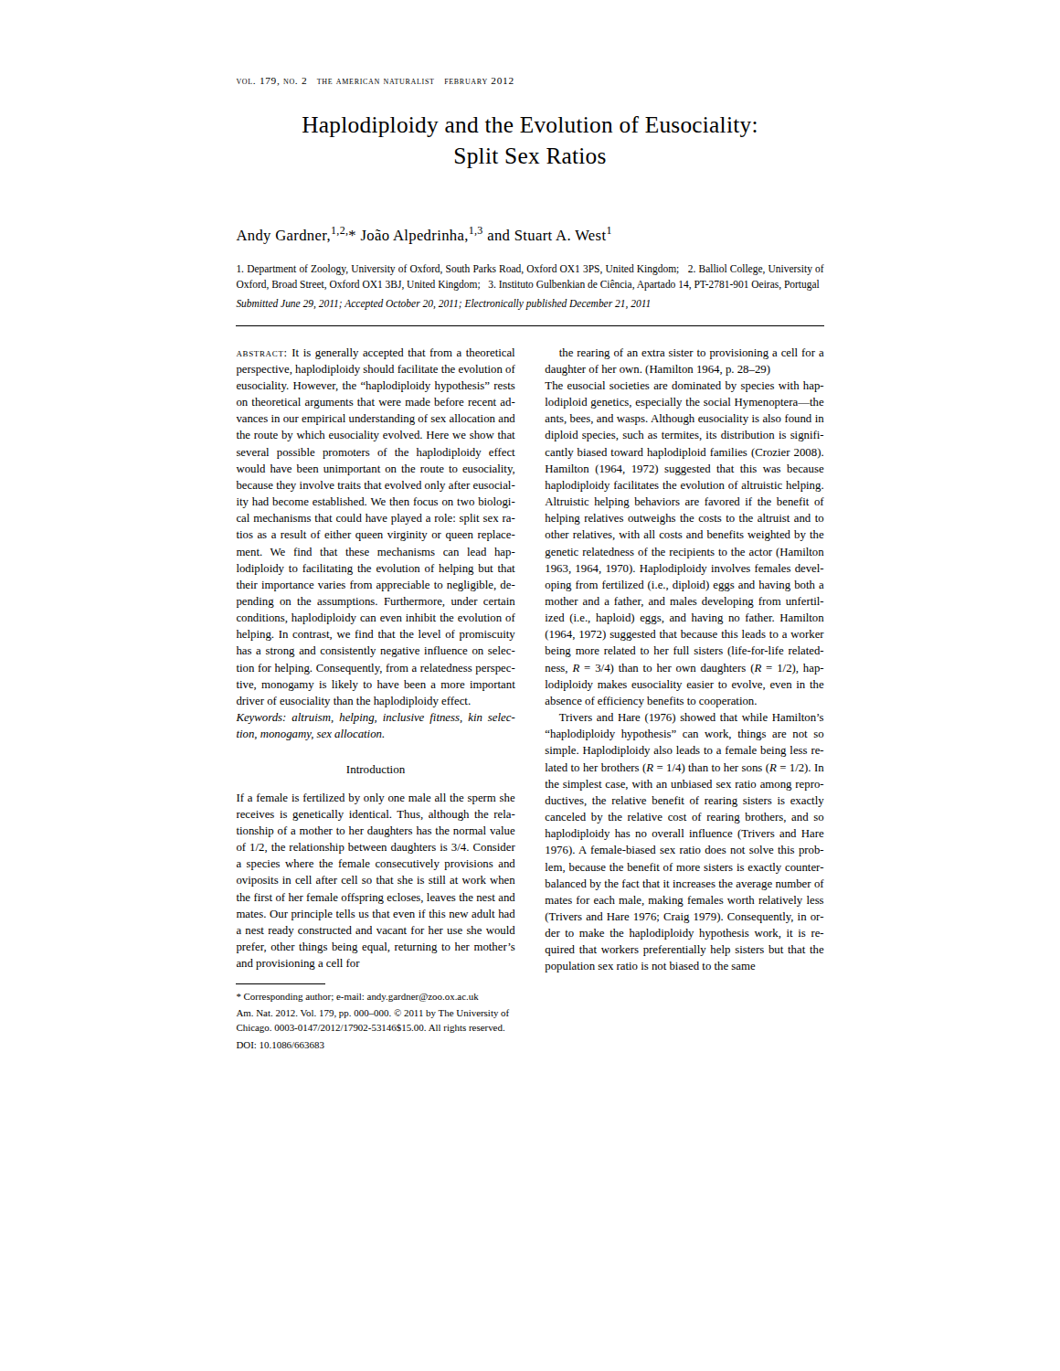vol. 179, no. 2 the american naturalist february 2012
Haplodiploidy and the Evolution of Eusociality:
Split Sex Ratios
Andy Gardner,1,2,* João Alpedrinha,1,3 and Stuart A. West1
1. Department of Zoology, University of Oxford, South Parks Road, Oxford OX1 3PS, United Kingdom; 2. Balliol College, University of Oxford, Broad Street, Oxford OX1 3BJ, United Kingdom; 3. Instituto Gulbenkian de Ciência, Apartado 14, PT-2781-901 Oeiras, Portugal
Submitted June 29, 2011; Accepted October 20, 2011; Electronically published December 21, 2011
abstract: It is generally accepted that from a theoretical perspective, haplodiploidy should facilitate the evolution of eusociality. However, the “haplodiploidy hypothesis” rests on theoretical arguments that were made before recent advances in our empirical understanding of sex allocation and the route by which eusociality evolved. Here we show that several possible promoters of the haplodiploidy effect would have been unimportant on the route to eusociality, because they involve traits that evolved only after eusociality had become established. We then focus on two biological mechanisms that could have played a role: split sex ratios as a result of either queen virginity or queen replacement. We find that these mechanisms can lead haplodiploidy to facilitating the evolution of helping but that their importance varies from appreciable to negligible, depending on the assumptions. Furthermore, under certain conditions, haplodiploidy can even inhibit the evolution of helping. In contrast, we find that the level of promiscuity has a strong and consistently negative influence on selection for helping. Consequently, from a relatedness perspective, monogamy is likely to have been a more important driver of eusociality than the haplodiploidy effect.
Keywords: altruism, helping, inclusive fitness, kin selection, monogamy, sex allocation.
Introduction
If a female is fertilized by only one male all the sperm she receives is genetically identical. Thus, although the relationship of a mother to her daughters has the normal value of 1/2, the relationship between daughters is 3/4. Consider a species where the female consecutively provisions and oviposits in cell after cell so that she is still at work when the first of her female offspring ecloses, leaves the nest and mates. Our principle tells us that even if this new adult had a nest ready constructed and vacant for her use she would prefer, other things being equal, returning to her mother’s and provisioning a cell for
* Corresponding author; e-mail: andy.gardner@zoo.ox.ac.uk
Am. Nat. 2012. Vol. 179, pp. 000–000. © 2011 by The University of Chicago. 0003-0147/2012/17902-53146$15.00. All rights reserved.
DOI: 10.1086/663683
the rearing of an extra sister to provisioning a cell for a daughter of her own. (Hamilton 1964, p. 28–29)
The eusocial societies are dominated by species with haplodiploid genetics, especially the social Hymenoptera—the ants, bees, and wasps. Although eusociality is also found in diploid species, such as termites, its distribution is significantly biased toward haplodiploid families (Crozier 2008). Hamilton (1964, 1972) suggested that this was because haplodiploidy facilitates the evolution of altruistic helping. Altruistic helping behaviors are favored if the benefit of helping relatives outweighs the costs to the altruist and to other relatives, with all costs and benefits weighted by the genetic relatedness of the recipients to the actor (Hamilton 1963, 1964, 1970). Haplodiploidy involves females developing from fertilized (i.e., diploid) eggs and having both a mother and a father, and males developing from unfertilized (i.e., haploid) eggs, and having no father. Hamilton (1964, 1972) suggested that because this leads to a worker being more related to her full sisters (life-for-life relatedness, R = 3/4) than to her own daughters (R = 1/2), haplodiploidy makes eusociality easier to evolve, even in the absence of efficiency benefits to cooperation.
Trivers and Hare (1976) showed that while Hamilton’s “haplodiploidy hypothesis” can work, things are not so simple. Haplodiploidy also leads to a female being less related to her brothers (R = 1/4) than to her sons (R = 1/2). In the simplest case, with an unbiased sex ratio among reproductives, the relative benefit of rearing sisters is exactly canceled by the relative cost of rearing brothers, and so haplodiploidy has no overall influence (Trivers and Hare 1976). A female-biased sex ratio does not solve this problem, because the benefit of more sisters is exactly counterbalanced by the fact that it increases the average number of mates for each male, making females worth relatively less (Trivers and Hare 1976; Craig 1979). Consequently, in order to make the haplodiploidy hypothesis work, it is required that workers preferentially help sisters but that the population sex ratio is not biased to the same